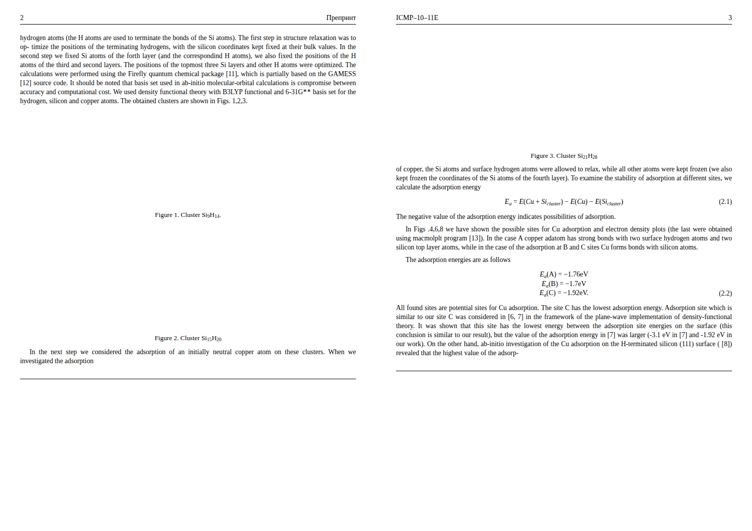2 Препринт
hydrogen atoms (the H atoms are used to terminate the bonds of the Si atoms). The first step in structure relaxation was to op- timize the positions of the terminating hydrogens, with the silicon coordinates kept fixed at their bulk values. In the second step we fixed Si atoms of the forth layer (and the correspondind H atoms), we also fixed the positions of the H atoms of the third and second layers. The positions of the topmost three Si layers and other H atoms were optimized. The calculations were performed using the Firefly quantum chemical package [11], which is partially based on the GAMESS [12] source code. It should be noted that basis set used in ab-initio molecular-orbital calculations is compromise between accuracy and computational cost. We used density functional theory with B3LYP functional and 6-31G∗∗ basis set for the hydrogen, silicon and copper atoms. The obtained clusters are shown in Figs. 1,2,3.
Figure 1. Cluster Si9H14.
Figure 2. Cluster Si15H20
In the next step we considered the adsorption of an initially neutral copper atom on these clusters. When we investigated the adsorption
ICMP–10–11E 3
Figure 3. Cluster Si21H28
of copper, the Si atoms and surface hydrogen atoms were allowed to relax, while all other atoms were kept frozen (we also kept frozen the coordinates of the Si atoms of the fourth layer). To examine the stability of adsorption at different sites, we calculate the adsorption energy
Ea = E(Cu + Sicluster) − E(Cu) − E(Sicluster) (2.1)
The negative value of the adsorption energy indicates possibilities of adsorption.
In Figs .4,6,8 we have shown the possible sites for Cu adsorption and electron density plots (the last were obtained using macmolplt program [13]). In the case A copper adatom has strong bonds with two surface hydrogen atoms and two silicon top layer atoms, while in the case of the adsorption at B and C sites Cu forms bonds with silicon atoms.
The adsorption energies are as follows
Ea(A) = −1.76eV
Ea(B) = −1.7eV
Ea(C) = −1.92eV.
(2.2)
All found sites are potential sites for Cu adsorption. The site C has the lowest adsorption energy. Adsorption site which is similar to our site C was considered in [6, 7] in the framework of the plane-wave implementation of density-functional theory. It was shown that this site has the lowest energy between the adsorption site energies on the surface (this conclusion is similar to our result), but the value of the adsorption energy in [7] was larger (-3.1 eV in [7] and -1.92 eV in our work). On the other hand, ab-initio investigation of the Cu adsorption on the H-terminated silicon (111) surface ( [8]) revealed that the highest value of the adsorp-